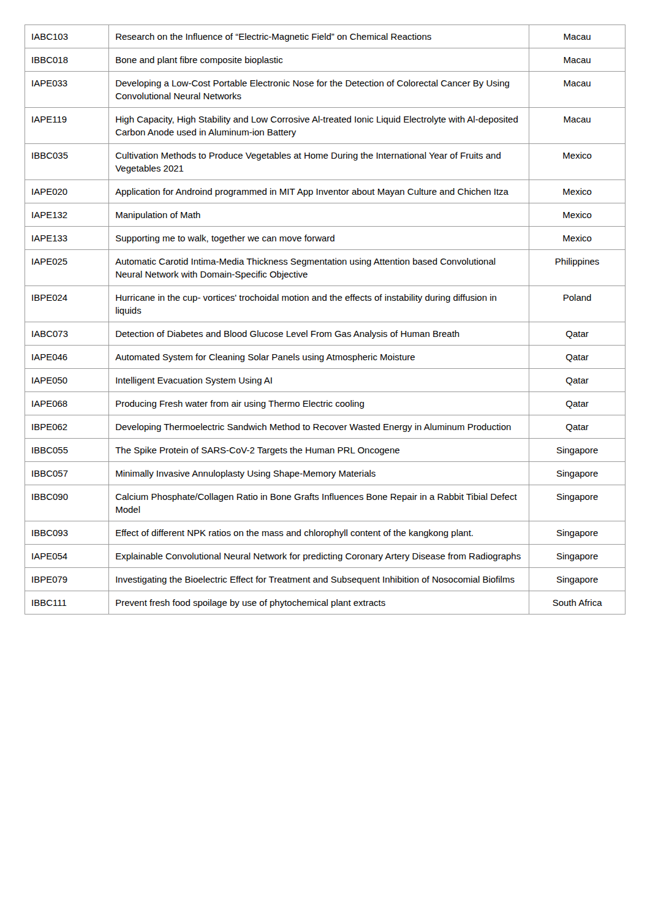| IABC103 | Research on the Influence of “Electric-Magnetic Field” on Chemical Reactions | Macau |
| IBBC018 | Bone and plant fibre composite bioplastic | Macau |
| IAPE033 | Developing a Low-Cost Portable Electronic Nose for the Detection of Colorectal Cancer By Using Convolutional Neural Networks | Macau |
| IAPE119 | High Capacity, High Stability and Low Corrosive Al-treated Ionic Liquid Electrolyte with Al-deposited Carbon Anode used in Aluminum-ion Battery | Macau |
| IBBC035 | Cultivation Methods to Produce Vegetables at Home During the International Year of Fruits and Vegetables 2021 | Mexico |
| IAPE020 | Application for Androind programmed in MIT App Inventor about Mayan Culture and Chichen Itza | Mexico |
| IAPE132 | Manipulation of Math | Mexico |
| IAPE133 | Supporting me to walk, together we can move forward | Mexico |
| IAPE025 | Automatic Carotid Intima-Media Thickness Segmentation using Attention based Convolutional Neural Network with Domain-Specific Objective | Philippines |
| IBPE024 | Hurricane in the cup- vortices' trochoidal motion and the effects of instability during diffusion in liquids | Poland |
| IABC073 | Detection of Diabetes and Blood Glucose Level From Gas Analysis of Human Breath | Qatar |
| IAPE046 | Automated System for Cleaning Solar Panels using Atmospheric Moisture | Qatar |
| IAPE050 | Intelligent Evacuation System Using AI | Qatar |
| IAPE068 | Producing Fresh water from air using Thermo Electric cooling | Qatar |
| IBPE062 | Developing Thermoelectric Sandwich Method to Recover Wasted Energy in Aluminum Production | Qatar |
| IBBC055 | The Spike Protein of SARS-CoV-2 Targets the Human PRL Oncogene | Singapore |
| IBBC057 | Minimally Invasive Annuloplasty Using Shape-Memory Materials | Singapore |
| IBBC090 | Calcium Phosphate/Collagen Ratio in Bone Grafts Influences Bone Repair in a Rabbit Tibial Defect Model | Singapore |
| IBBC093 | Effect of different NPK ratios on the mass and chlorophyll content of the kangkong plant. | Singapore |
| IAPE054 | Explainable Convolutional Neural Network for predicting Coronary Artery Disease from Radiographs | Singapore |
| IBPE079 | Investigating the Bioelectric Effect for Treatment and Subsequent Inhibition of Nosocomial Biofilms | Singapore |
| IBBC111 | Prevent fresh food spoilage by use of phytochemical plant extracts | South Africa |